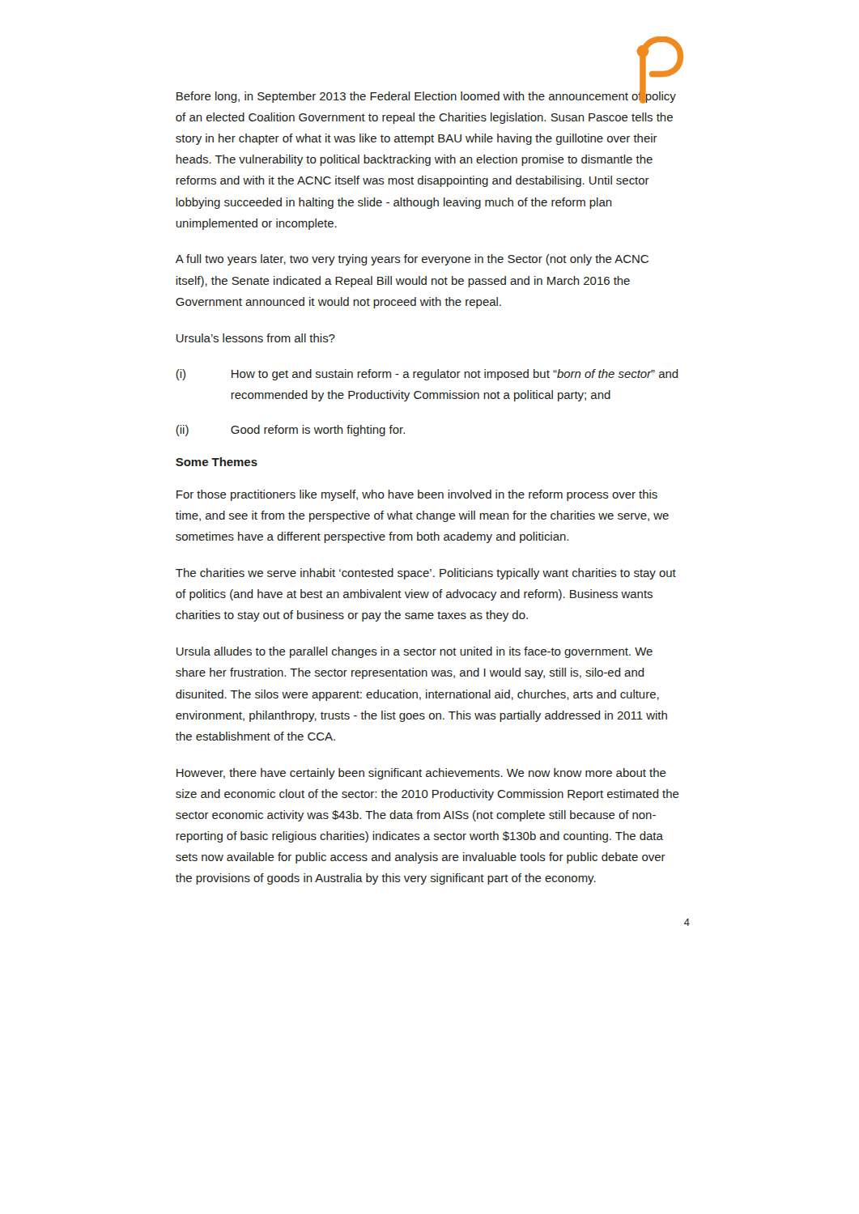Before long, in September 2013 the Federal Election loomed with the announcement of policy of an elected Coalition Government to repeal the Charities legislation. Susan Pascoe tells the story in her chapter of what it was like to attempt BAU while having the guillotine over their heads. The vulnerability to political backtracking with an election promise to dismantle the reforms and with it the ACNC itself was most disappointing and destabilising. Until sector lobbying succeeded in halting the slide - although leaving much of the reform plan unimplemented or incomplete.
A full two years later, two very trying years for everyone in the Sector (not only the ACNC itself), the Senate indicated a Repeal Bill would not be passed and in March 2016 the Government announced it would not proceed with the repeal.
Ursula’s lessons from all this?
(i) How to get and sustain reform - a regulator not imposed but “born of the sector” and recommended by the Productivity Commission not a political party; and
(ii) Good reform is worth fighting for.
Some Themes
For those practitioners like myself, who have been involved in the reform process over this time, and see it from the perspective of what change will mean for the charities we serve, we sometimes have a different perspective from both academy and politician.
The charities we serve inhabit ‘contested space’. Politicians typically want charities to stay out of politics (and have at best an ambivalent view of advocacy and reform). Business wants charities to stay out of business or pay the same taxes as they do.
Ursula alludes to the parallel changes in a sector not united in its face-to government. We share her frustration. The sector representation was, and I would say, still is, silo-ed and disunited. The silos were apparent: education, international aid, churches, arts and culture, environment, philanthropy, trusts - the list goes on. This was partially addressed in 2011 with the establishment of the CCA.
However, there have certainly been significant achievements. We now know more about the size and economic clout of the sector: the 2010 Productivity Commission Report estimated the sector economic activity was $43b. The data from AISs (not complete still because of non-reporting of basic religious charities) indicates a sector worth $130b and counting. The data sets now available for public access and analysis are invaluable tools for public debate over the provisions of goods in Australia by this very significant part of the economy.
4